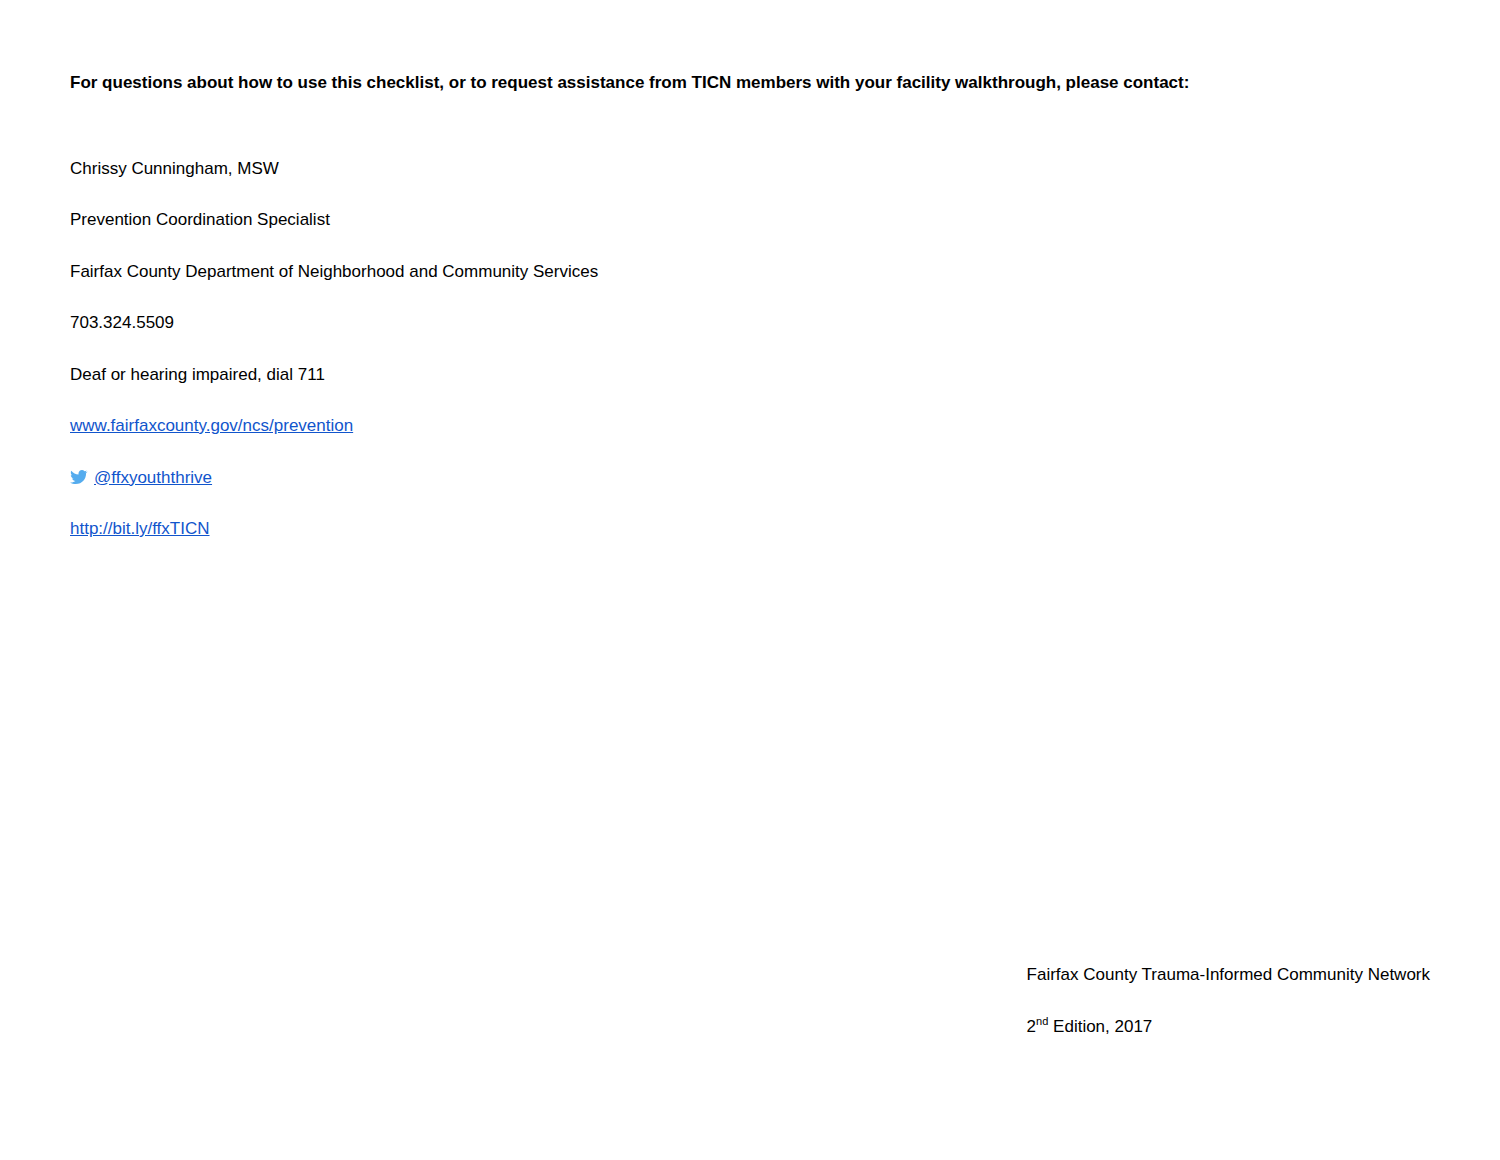For questions about how to use this checklist, or to request assistance from TICN members with your facility walkthrough, please contact:
Chrissy Cunningham, MSW
Prevention Coordination Specialist
Fairfax County Department of Neighborhood and Community Services
703.324.5509
Deaf or hearing impaired, dial 711
www.fairfaxcounty.gov/ncs/prevention
@ffxyouththrive
http://bit.ly/ffxTICN
Fairfax County Trauma-Informed Community Network
2nd Edition, 2017